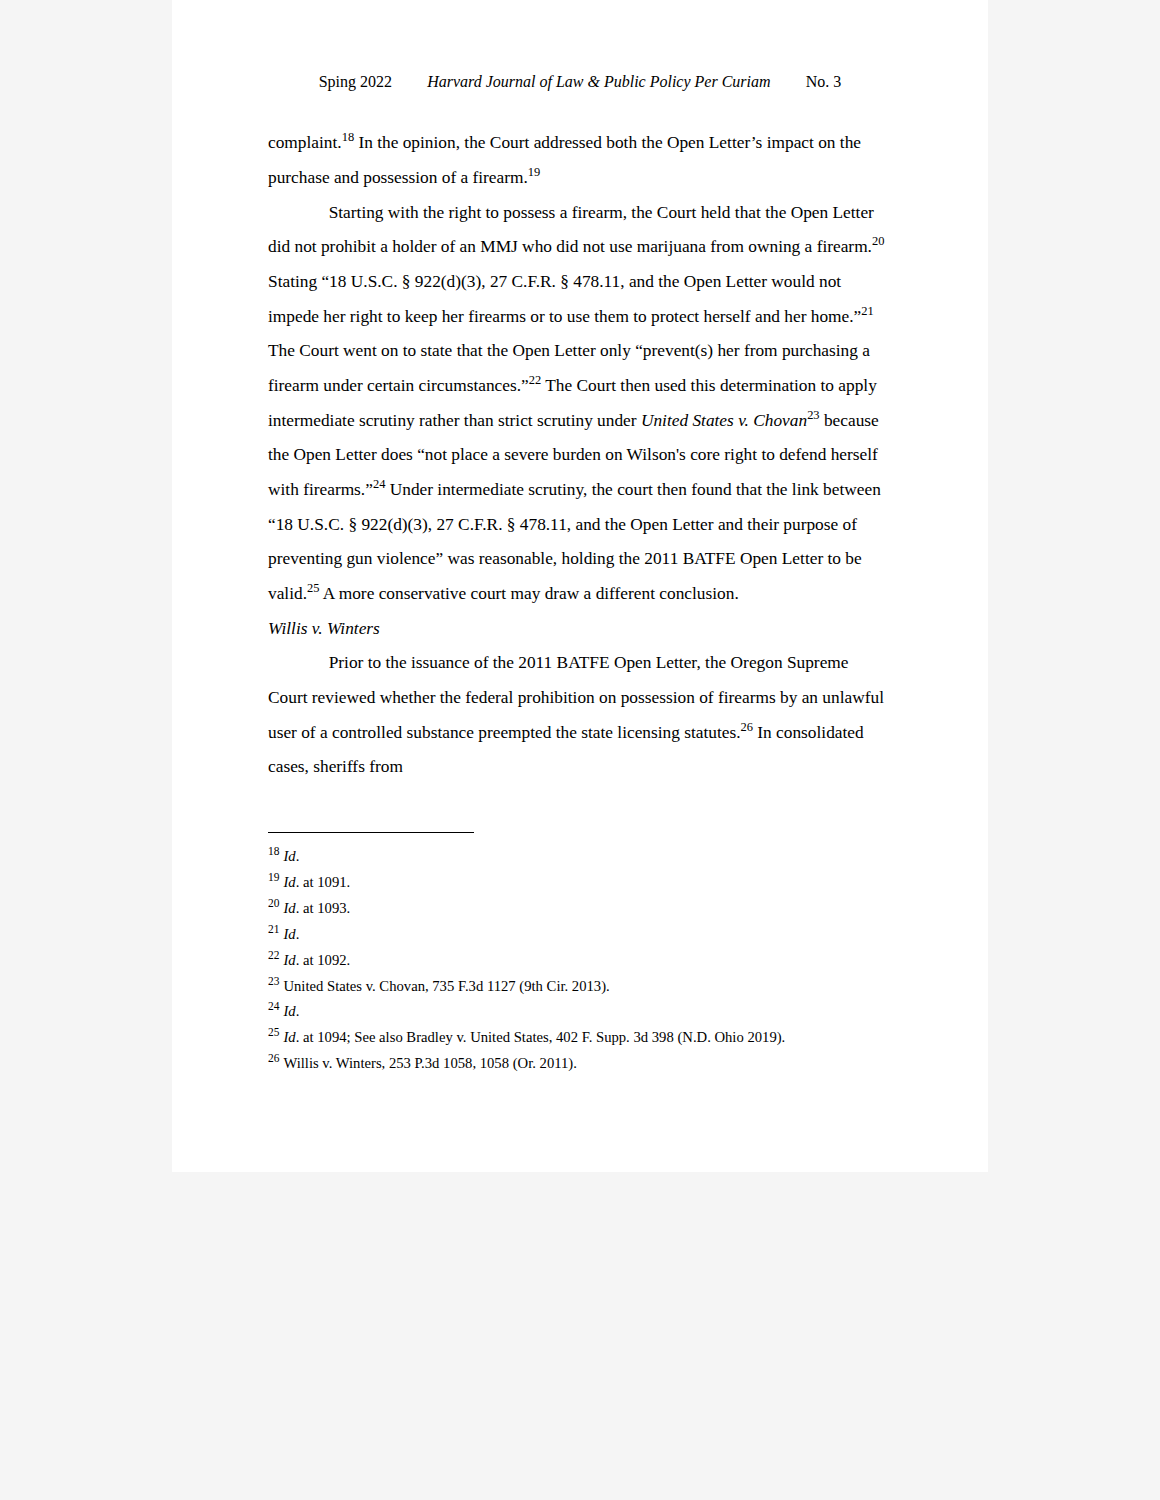Sping 2022 Harvard Journal of Law & Public Policy Per Curiam No. 3
complaint.18 In the opinion, the Court addressed both the Open Letter’s impact on the purchase and possession of a firearm.19
Starting with the right to possess a firearm, the Court held that the Open Letter did not prohibit a holder of an MMJ who did not use marijuana from owning a firearm.20 Stating “18 U.S.C. § 922(d)(3), 27 C.F.R. § 478.11, and the Open Letter would not impede her right to keep her firearms or to use them to protect herself and her home.”21 The Court went on to state that the Open Letter only “prevent(s) her from purchasing a firearm under certain circumstances.”22 The Court then used this determination to apply intermediate scrutiny rather than strict scrutiny under United States v. Chovan23 because the Open Letter does “not place a severe burden on Wilson's core right to defend herself with firearms.”24 Under intermediate scrutiny, the court then found that the link between “18 U.S.C. § 922(d)(3), 27 C.F.R. § 478.11, and the Open Letter and their purpose of preventing gun violence” was reasonable, holding the 2011 BATFE Open Letter to be valid.25 A more conservative court may draw a different conclusion.
Willis v. Winters
Prior to the issuance of the 2011 BATFE Open Letter, the Oregon Supreme Court reviewed whether the federal prohibition on possession of firearms by an unlawful user of a controlled substance preempted the state licensing statutes.26 In consolidated cases, sheriffs from
18 Id.
19 Id. at 1091.
20 Id. at 1093.
21 Id.
22 Id. at 1092.
23 United States v. Chovan, 735 F.3d 1127 (9th Cir. 2013).
24 Id.
25 Id. at 1094; See also Bradley v. United States, 402 F. Supp. 3d 398 (N.D. Ohio 2019).
26 Willis v. Winters, 253 P.3d 1058, 1058 (Or. 2011).